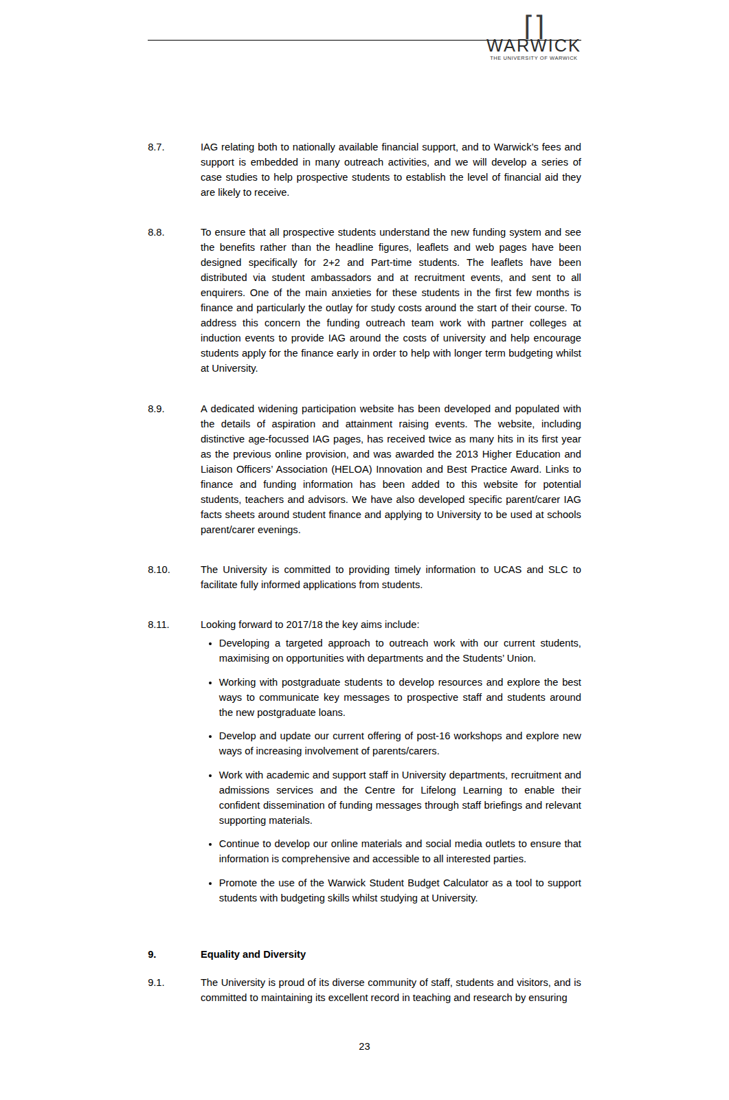⌈⌉ WARWICK THE UNIVERSITY OF WARWICK
8.7.
IAG relating both to nationally available financial support, and to Warwick’s fees and support is embedded in many outreach activities, and we will develop a series of case studies to help prospective students to establish the level of financial aid they are likely to receive.
8.8.
To ensure that all prospective students understand the new funding system and see the benefits rather than the headline figures, leaflets and web pages have been designed specifically for 2+2 and Part-time students. The leaflets have been distributed via student ambassadors and at recruitment events, and sent to all enquirers. One of the main anxieties for these students in the first few months is finance and particularly the outlay for study costs around the start of their course. To address this concern the funding outreach team work with partner colleges at induction events to provide IAG around the costs of university and help encourage students apply for the finance early in order to help with longer term budgeting whilst at University.
8.9.
A dedicated widening participation website has been developed and populated with the details of aspiration and attainment raising events. The website, including distinctive age-focussed IAG pages, has received twice as many hits in its first year as the previous online provision, and was awarded the 2013 Higher Education and Liaison Officers’ Association (HELOA) Innovation and Best Practice Award. Links to finance and funding information has been added to this website for potential students, teachers and advisors. We have also developed specific parent/carer IAG facts sheets around student finance and applying to University to be used at schools parent/carer evenings.
8.10.
The University is committed to providing timely information to UCAS and SLC to facilitate fully informed applications from students.
8.11.
Looking forward to 2017/18 the key aims include:
Developing a targeted approach to outreach work with our current students, maximising on opportunities with departments and the Students’ Union.
Working with postgraduate students to develop resources and explore the best ways to communicate key messages to prospective staff and students around the new postgraduate loans.
Develop and update our current offering of post-16 workshops and explore new ways of increasing involvement of parents/carers.
Work with academic and support staff in University departments, recruitment and admissions services and the Centre for Lifelong Learning to enable their confident dissemination of funding messages through staff briefings and relevant supporting materials.
Continue to develop our online materials and social media outlets to ensure that information is comprehensive and accessible to all interested parties.
Promote the use of the Warwick Student Budget Calculator as a tool to support students with budgeting skills whilst studying at University.
9.
Equality and Diversity
9.1.
The University is proud of its diverse community of staff, students and visitors, and is committed to maintaining its excellent record in teaching and research by ensuring
23